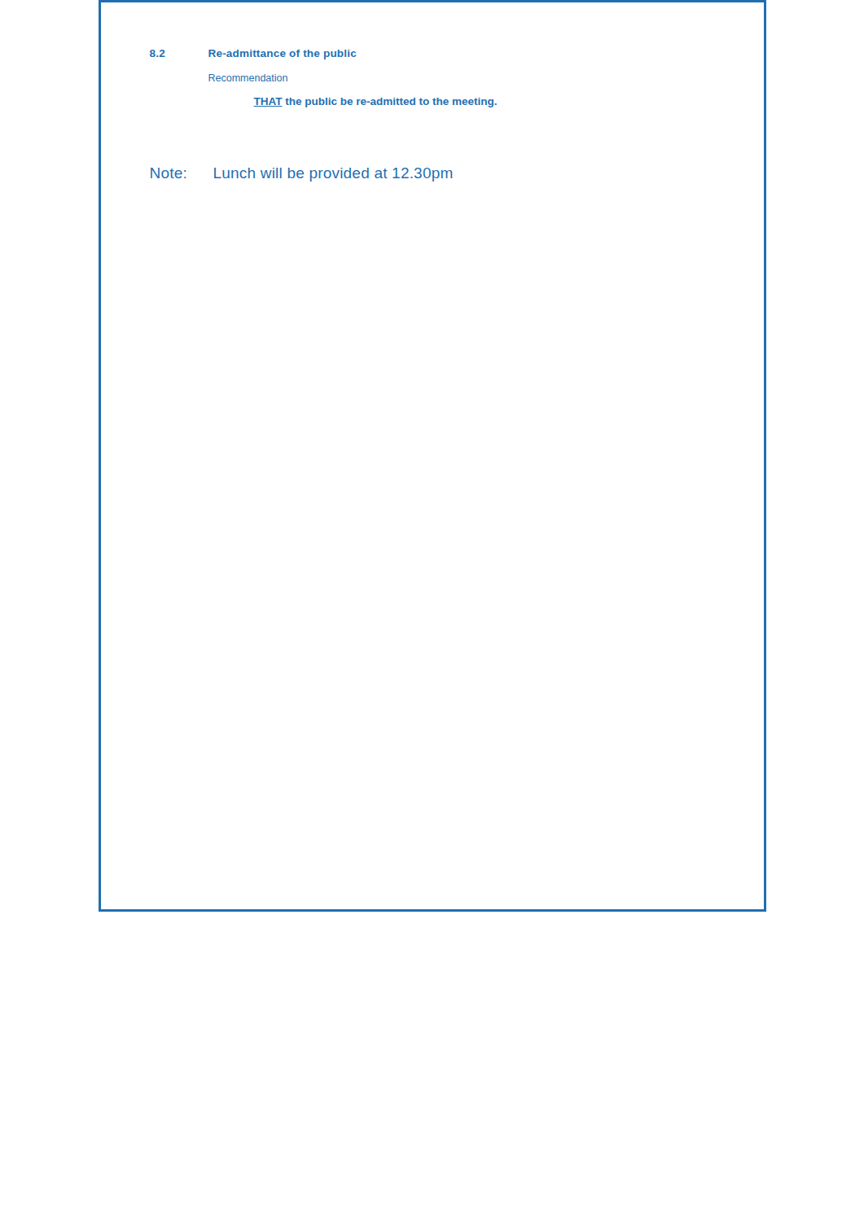8.2
Re-admittance of the public
Recommendation
THAT the public be re-admitted to the meeting.
Note: Lunch will be provided at 12.30pm